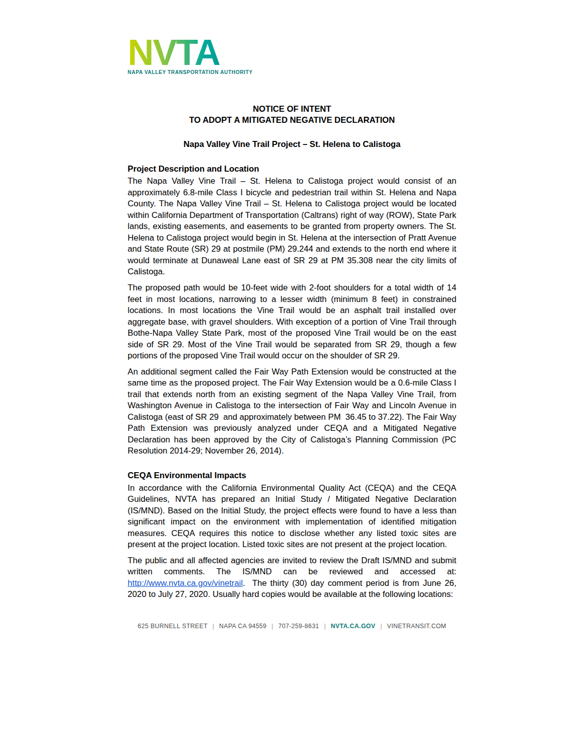NVTA
NAPA VALLEY TRANSPORTATION AUTHORITY
NOTICE OF INTENT
TO ADOPT A MITIGATED NEGATIVE DECLARATION
Napa Valley Vine Trail Project – St. Helena to Calistoga
Project Description and Location
The Napa Valley Vine Trail – St. Helena to Calistoga project would consist of an approximately 6.8-mile Class I bicycle and pedestrian trail within St. Helena and Napa County. The Napa Valley Vine Trail – St. Helena to Calistoga project would be located within California Department of Transportation (Caltrans) right of way (ROW), State Park lands, existing easements, and easements to be granted from property owners. The St. Helena to Calistoga project would begin in St. Helena at the intersection of Pratt Avenue and State Route (SR) 29 at postmile (PM) 29.244 and extends to the north end where it would terminate at Dunaweal Lane east of SR 29 at PM 35.308 near the city limits of Calistoga.
The proposed path would be 10-feet wide with 2-foot shoulders for a total width of 14 feet in most locations, narrowing to a lesser width (minimum 8 feet) in constrained locations. In most locations the Vine Trail would be an asphalt trail installed over aggregate base, with gravel shoulders. With exception of a portion of Vine Trail through Bothe-Napa Valley State Park, most of the proposed Vine Trail would be on the east side of SR 29. Most of the Vine Trail would be separated from SR 29, though a few portions of the proposed Vine Trail would occur on the shoulder of SR 29.
An additional segment called the Fair Way Path Extension would be constructed at the same time as the proposed project. The Fair Way Extension would be a 0.6-mile Class I trail that extends north from an existing segment of the Napa Valley Vine Trail, from Washington Avenue in Calistoga to the intersection of Fair Way and Lincoln Avenue in Calistoga (east of SR 29 and approximately between PM 36.45 to 37.22). The Fair Way Path Extension was previously analyzed under CEQA and a Mitigated Negative Declaration has been approved by the City of Calistoga’s Planning Commission (PC Resolution 2014-29; November 26, 2014).
CEQA Environmental Impacts
In accordance with the California Environmental Quality Act (CEQA) and the CEQA Guidelines, NVTA has prepared an Initial Study / Mitigated Negative Declaration (IS/MND). Based on the Initial Study, the project effects were found to have a less than significant impact on the environment with implementation of identified mitigation measures. CEQA requires this notice to disclose whether any listed toxic sites are present at the project location. Listed toxic sites are not present at the project location.
The public and all affected agencies are invited to review the Draft IS/MND and submit written comments. The IS/MND can be reviewed and accessed at: http://www.nvta.ca.gov/vinetrail. The thirty (30) day comment period is from June 26, 2020 to July 27, 2020. Usually hard copies would be available at the following locations:
625 BURNELL STREET | NAPA CA 94559 | 707-259-8631 | NVTA.CA.GOV | VINETRANSIT.COM